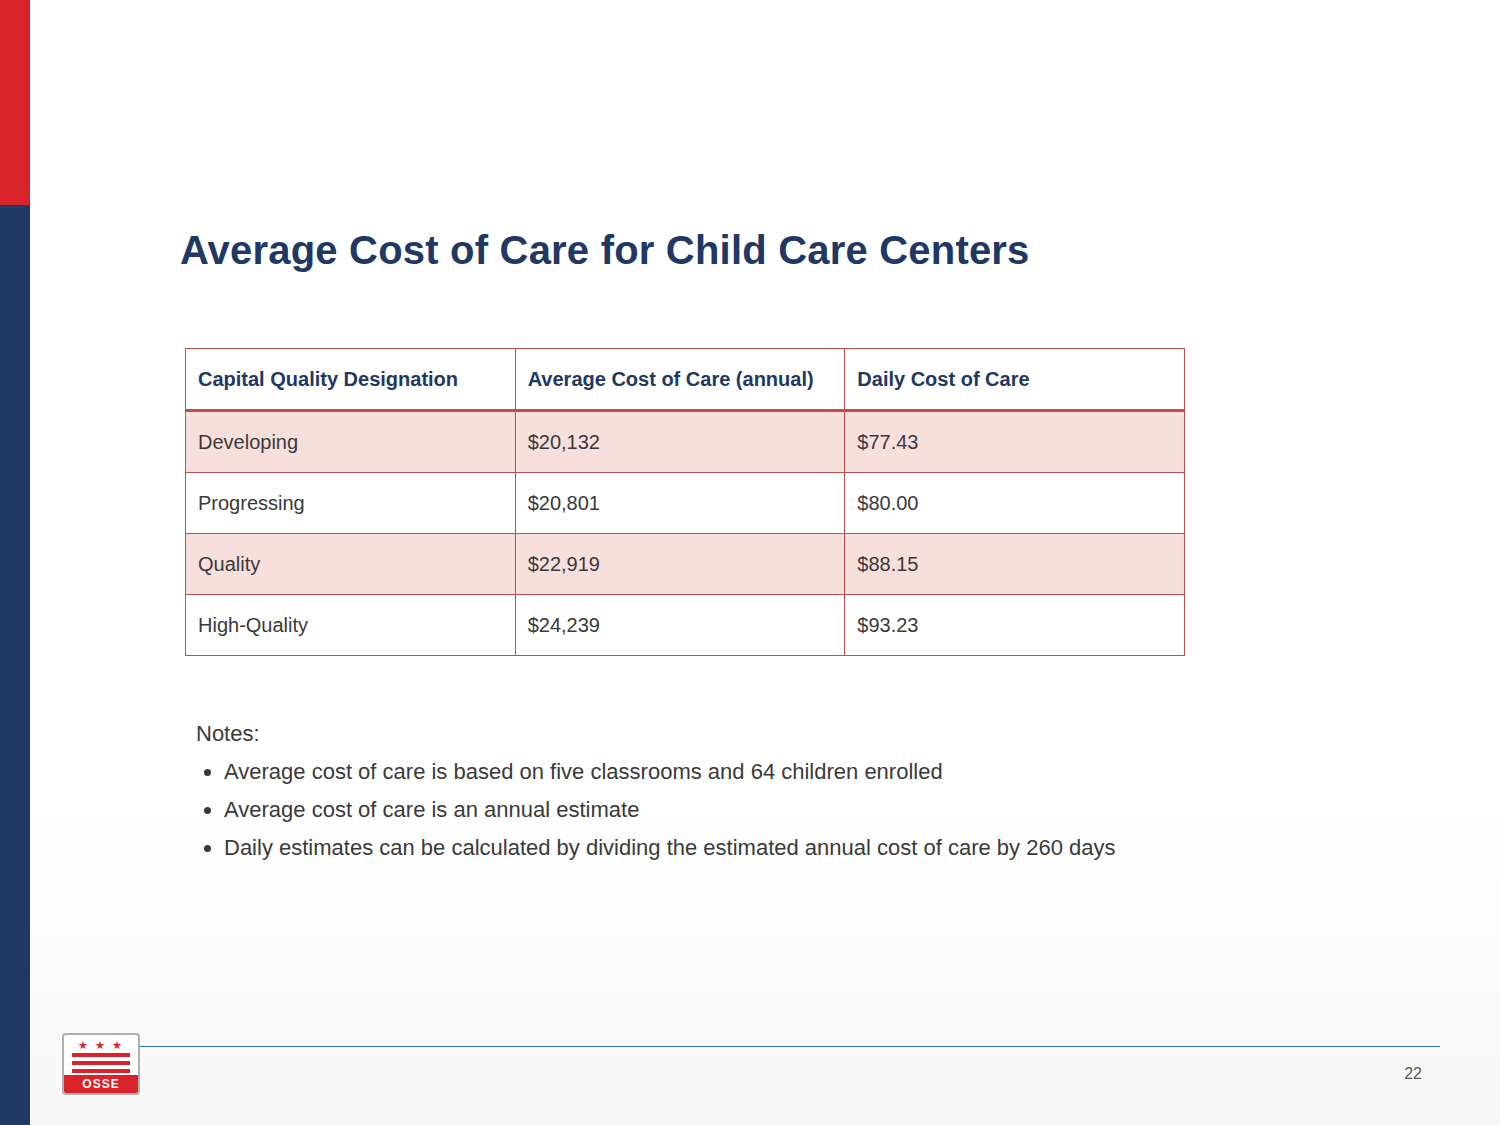Average Cost of Care for Child Care Centers
| Capital Quality Designation | Average Cost of Care (annual) | Daily Cost of Care |
| --- | --- | --- |
| Developing | $20,132 | $77.43 |
| Progressing | $20,801 | $80.00 |
| Quality | $22,919 | $88.15 |
| High-Quality | $24,239 | $93.23 |
Notes:
Average cost of care is based on five classrooms and 64 children enrolled
Average cost of care is an annual estimate
Daily estimates can be calculated by dividing the estimated annual cost of care by 260 days
22
★ ★ ★
OSSE